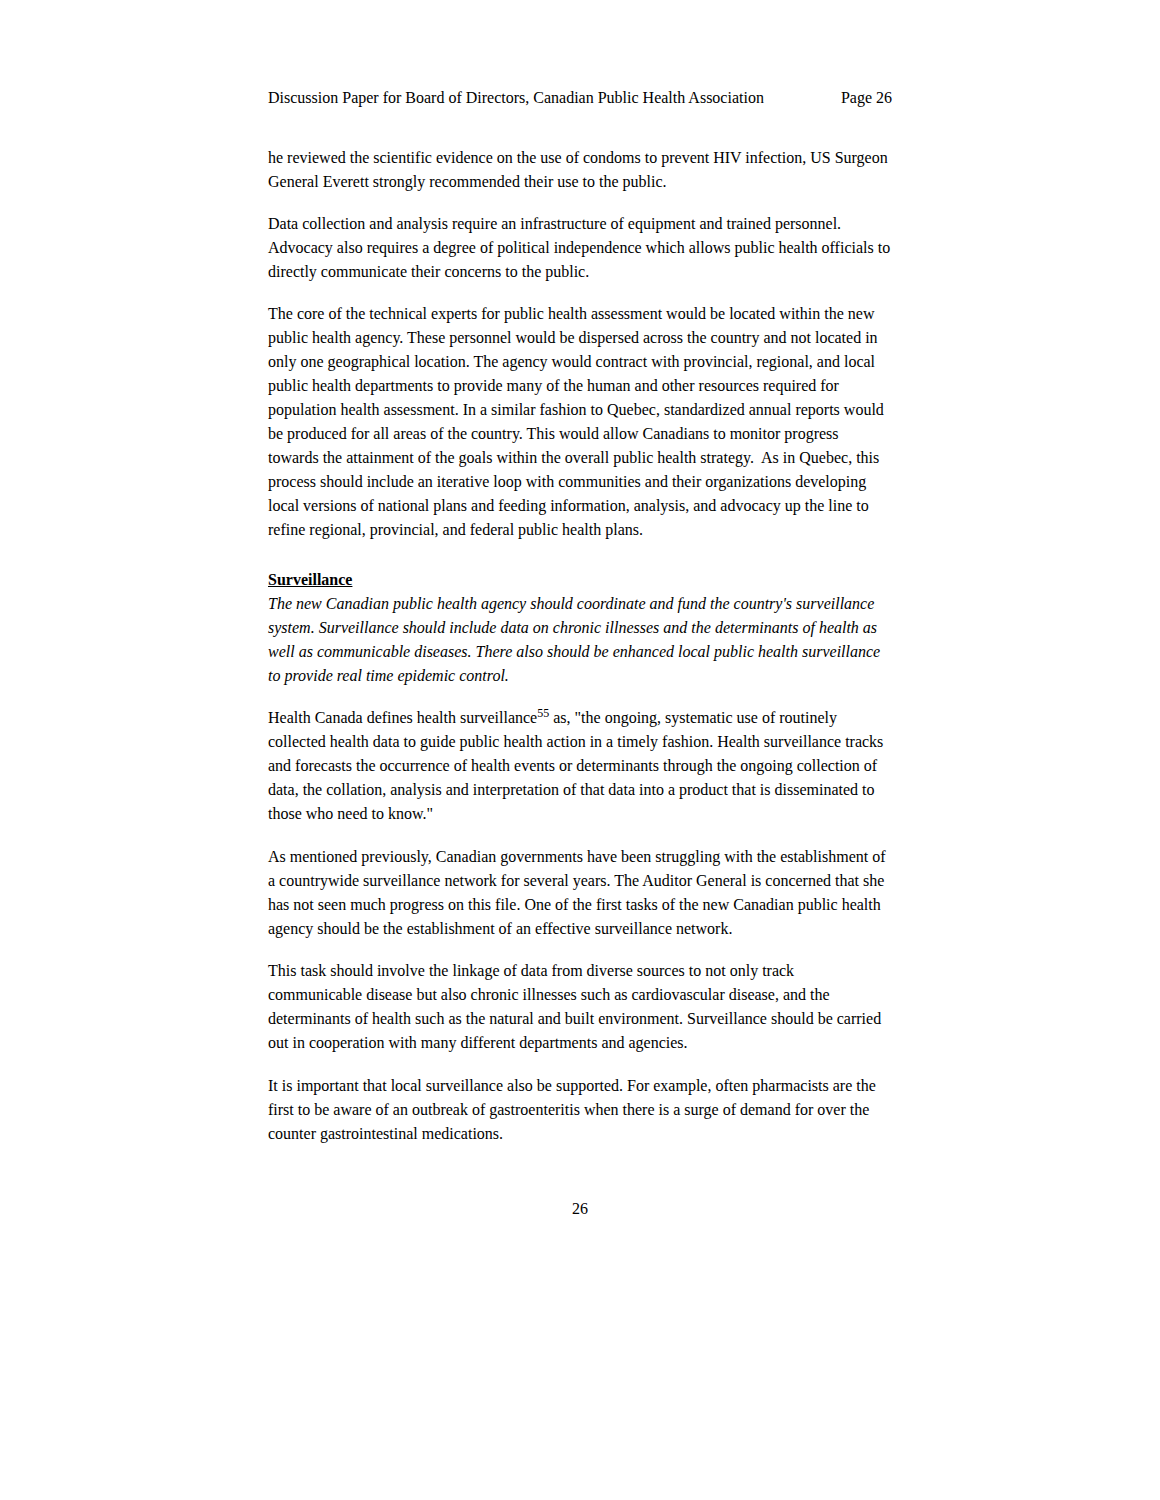Discussion Paper for Board of Directors, Canadian Public Health Association Page 26
he reviewed the scientific evidence on the use of condoms to prevent HIV infection, US Surgeon General Everett strongly recommended their use to the public.
Data collection and analysis require an infrastructure of equipment and trained personnel. Advocacy also requires a degree of political independence which allows public health officials to directly communicate their concerns to the public.
The core of the technical experts for public health assessment would be located within the new public health agency. These personnel would be dispersed across the country and not located in only one geographical location. The agency would contract with provincial, regional, and local public health departments to provide many of the human and other resources required for population health assessment. In a similar fashion to Quebec, standardized annual reports would be produced for all areas of the country. This would allow Canadians to monitor progress towards the attainment of the goals within the overall public health strategy. As in Quebec, this process should include an iterative loop with communities and their organizations developing local versions of national plans and feeding information, analysis, and advocacy up the line to refine regional, provincial, and federal public health plans.
Surveillance
The new Canadian public health agency should coordinate and fund the country's surveillance system. Surveillance should include data on chronic illnesses and the determinants of health as well as communicable diseases. There also should be enhanced local public health surveillance to provide real time epidemic control.
Health Canada defines health surveillance55 as, "the ongoing, systematic use of routinely collected health data to guide public health action in a timely fashion. Health surveillance tracks and forecasts the occurrence of health events or determinants through the ongoing collection of data, the collation, analysis and interpretation of that data into a product that is disseminated to those who need to know."
As mentioned previously, Canadian governments have been struggling with the establishment of a countrywide surveillance network for several years. The Auditor General is concerned that she has not seen much progress on this file. One of the first tasks of the new Canadian public health agency should be the establishment of an effective surveillance network.
This task should involve the linkage of data from diverse sources to not only track communicable disease but also chronic illnesses such as cardiovascular disease, and the determinants of health such as the natural and built environment. Surveillance should be carried out in cooperation with many different departments and agencies.
It is important that local surveillance also be supported. For example, often pharmacists are the first to be aware of an outbreak of gastroenteritis when there is a surge of demand for over the counter gastrointestinal medications.
26